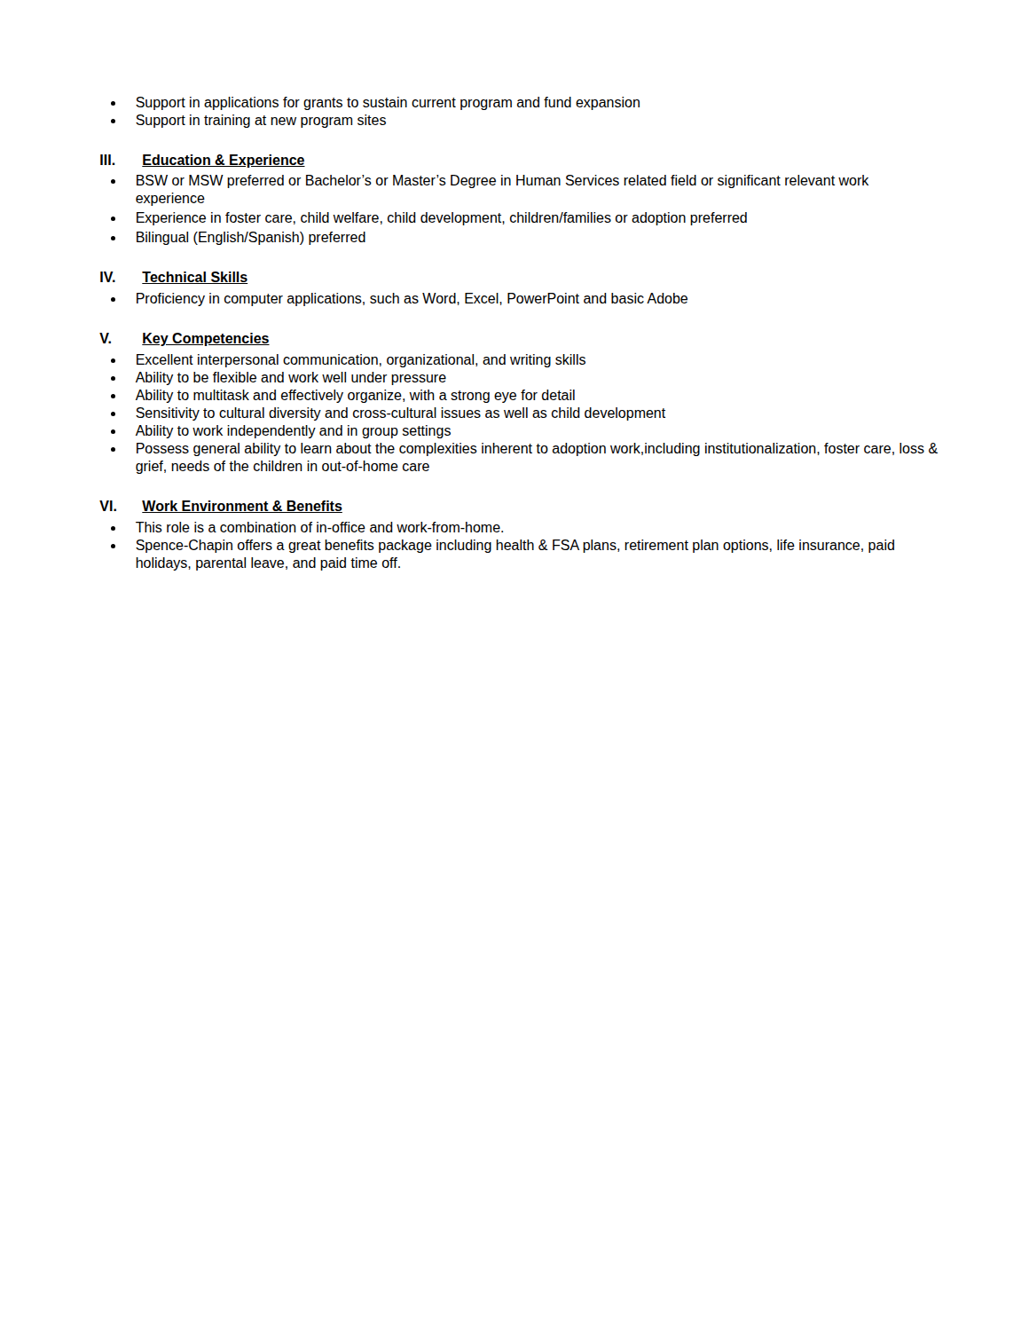Support in applications for grants to sustain current program and fund expansion
Support in training at new program sites
III. Education & Experience
BSW or MSW preferred or Bachelor’s or Master’s Degree in Human Services related field or significant relevant work experience
Experience in foster care, child welfare, child development, children/families or adoption preferred
Bilingual (English/Spanish) preferred
IV. Technical Skills
Proficiency in computer applications, such as Word, Excel, PowerPoint and basic Adobe
V. Key Competencies
Excellent interpersonal communication, organizational, and writing skills
Ability to be flexible and work well under pressure
Ability to multitask and effectively organize, with a strong eye for detail
Sensitivity to cultural diversity and cross-cultural issues as well as child development
Ability to work independently and in group settings
Possess general ability to learn about the complexities inherent to adoption work,including institutionalization, foster care, loss & grief, needs of the children in out-of-home care
VI. Work Environment & Benefits
This role is a combination of in-office and work-from-home.
Spence-Chapin offers a great benefits package including health & FSA plans, retirement plan options, life insurance, paid holidays, parental leave, and paid time off.